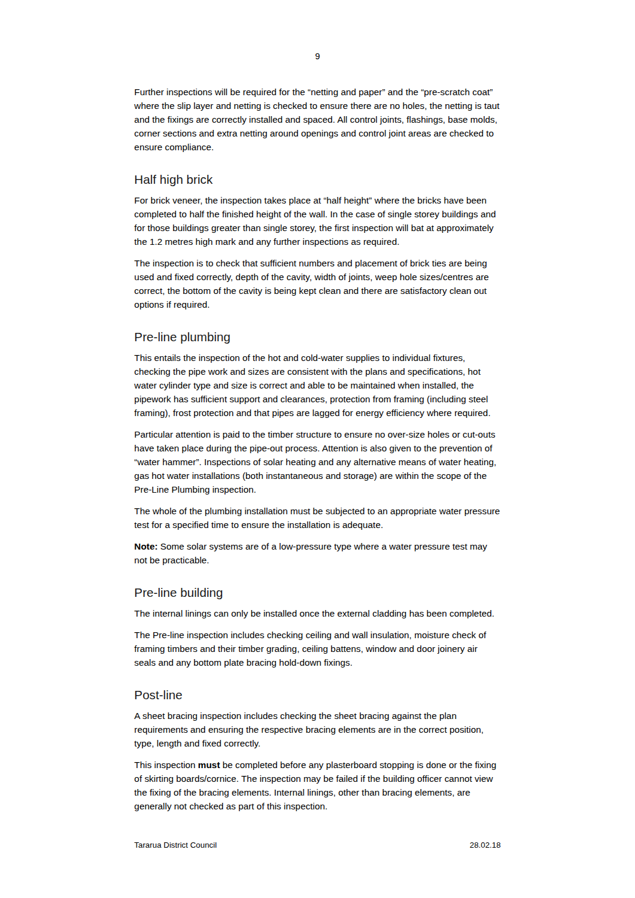9
Further inspections will be required for the “netting and paper” and the “pre-scratch coat” where the slip layer and netting is checked to ensure there are no holes, the netting is taut and the fixings are correctly installed and spaced. All control joints, flashings, base molds, corner sections and extra netting around openings and control joint areas are checked to ensure compliance.
Half high brick
For brick veneer, the inspection takes place at “half height” where the bricks have been completed to half the finished height of the wall. In the case of single storey buildings and for those buildings greater than single storey, the first inspection will bat at approximately the 1.2 metres high mark and any further inspections as required.
The inspection is to check that sufficient numbers and placement of brick ties are being used and fixed correctly, depth of the cavity, width of joints, weep hole sizes/centres are correct, the bottom of the cavity is being kept clean and there are satisfactory clean out options if required.
Pre-line plumbing
This entails the inspection of the hot and cold-water supplies to individual fixtures, checking the pipe work and sizes are consistent with the plans and specifications, hot water cylinder type and size is correct and able to be maintained when installed, the pipework has sufficient support and clearances, protection from framing (including steel framing), frost protection and that pipes are lagged for energy efficiency where required.
Particular attention is paid to the timber structure to ensure no over-size holes or cut-outs have taken place during the pipe-out process. Attention is also given to the prevention of “water hammer”. Inspections of solar heating and any alternative means of water heating, gas hot water installations (both instantaneous and storage) are within the scope of the Pre-Line Plumbing inspection.
The whole of the plumbing installation must be subjected to an appropriate water pressure test for a specified time to ensure the installation is adequate.
Note: Some solar systems are of a low-pressure type where a water pressure test may not be practicable.
Pre-line building
The internal linings can only be installed once the external cladding has been completed.
The Pre-line inspection includes checking ceiling and wall insulation, moisture check of framing timbers and their timber grading, ceiling battens, window and door joinery air seals and any bottom plate bracing hold-down fixings.
Post-line
A sheet bracing inspection includes checking the sheet bracing against the plan requirements and ensuring the respective bracing elements are in the correct position, type, length and fixed correctly.
This inspection must be completed before any plasterboard stopping is done or the fixing of skirting boards/cornice. The inspection may be failed if the building officer cannot view the fixing of the bracing elements. Internal linings, other than bracing elements, are generally not checked as part of this inspection.
Tararua District Council 28.02.18